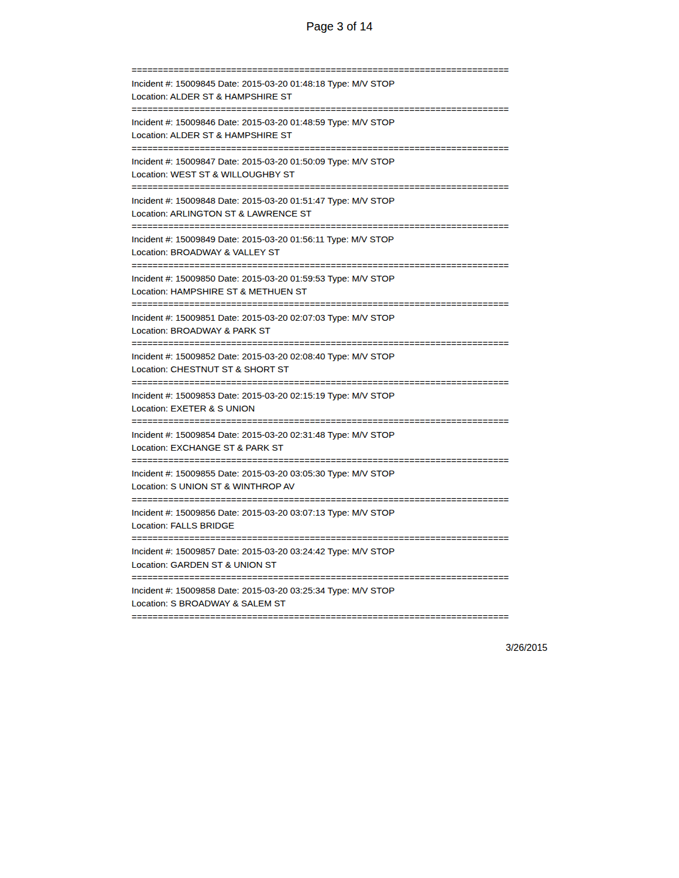Page 3 of 14
========================================================================
Incident #: 15009845 Date: 2015-03-20 01:48:18 Type: M/V STOP
Location: ALDER ST & HAMPSHIRE ST
========================================================================
Incident #: 15009846 Date: 2015-03-20 01:48:59 Type: M/V STOP
Location: ALDER ST & HAMPSHIRE ST
========================================================================
Incident #: 15009847 Date: 2015-03-20 01:50:09 Type: M/V STOP
Location: WEST ST & WILLOUGHBY ST
========================================================================
Incident #: 15009848 Date: 2015-03-20 01:51:47 Type: M/V STOP
Location: ARLINGTON ST & LAWRENCE ST
========================================================================
Incident #: 15009849 Date: 2015-03-20 01:56:11 Type: M/V STOP
Location: BROADWAY & VALLEY ST
========================================================================
Incident #: 15009850 Date: 2015-03-20 01:59:53 Type: M/V STOP
Location: HAMPSHIRE ST & METHUEN ST
========================================================================
Incident #: 15009851 Date: 2015-03-20 02:07:03 Type: M/V STOP
Location: BROADWAY & PARK ST
========================================================================
Incident #: 15009852 Date: 2015-03-20 02:08:40 Type: M/V STOP
Location: CHESTNUT ST & SHORT ST
========================================================================
Incident #: 15009853 Date: 2015-03-20 02:15:19 Type: M/V STOP
Location: EXETER & S UNION
========================================================================
Incident #: 15009854 Date: 2015-03-20 02:31:48 Type: M/V STOP
Location: EXCHANGE ST & PARK ST
========================================================================
Incident #: 15009855 Date: 2015-03-20 03:05:30 Type: M/V STOP
Location: S UNION ST & WINTHROP AV
========================================================================
Incident #: 15009856 Date: 2015-03-20 03:07:13 Type: M/V STOP
Location: FALLS BRIDGE
========================================================================
Incident #: 15009857 Date: 2015-03-20 03:24:42 Type: M/V STOP
Location: GARDEN ST & UNION ST
========================================================================
Incident #: 15009858 Date: 2015-03-20 03:25:34 Type: M/V STOP
Location: S BROADWAY & SALEM ST
========================================================================
3/26/2015